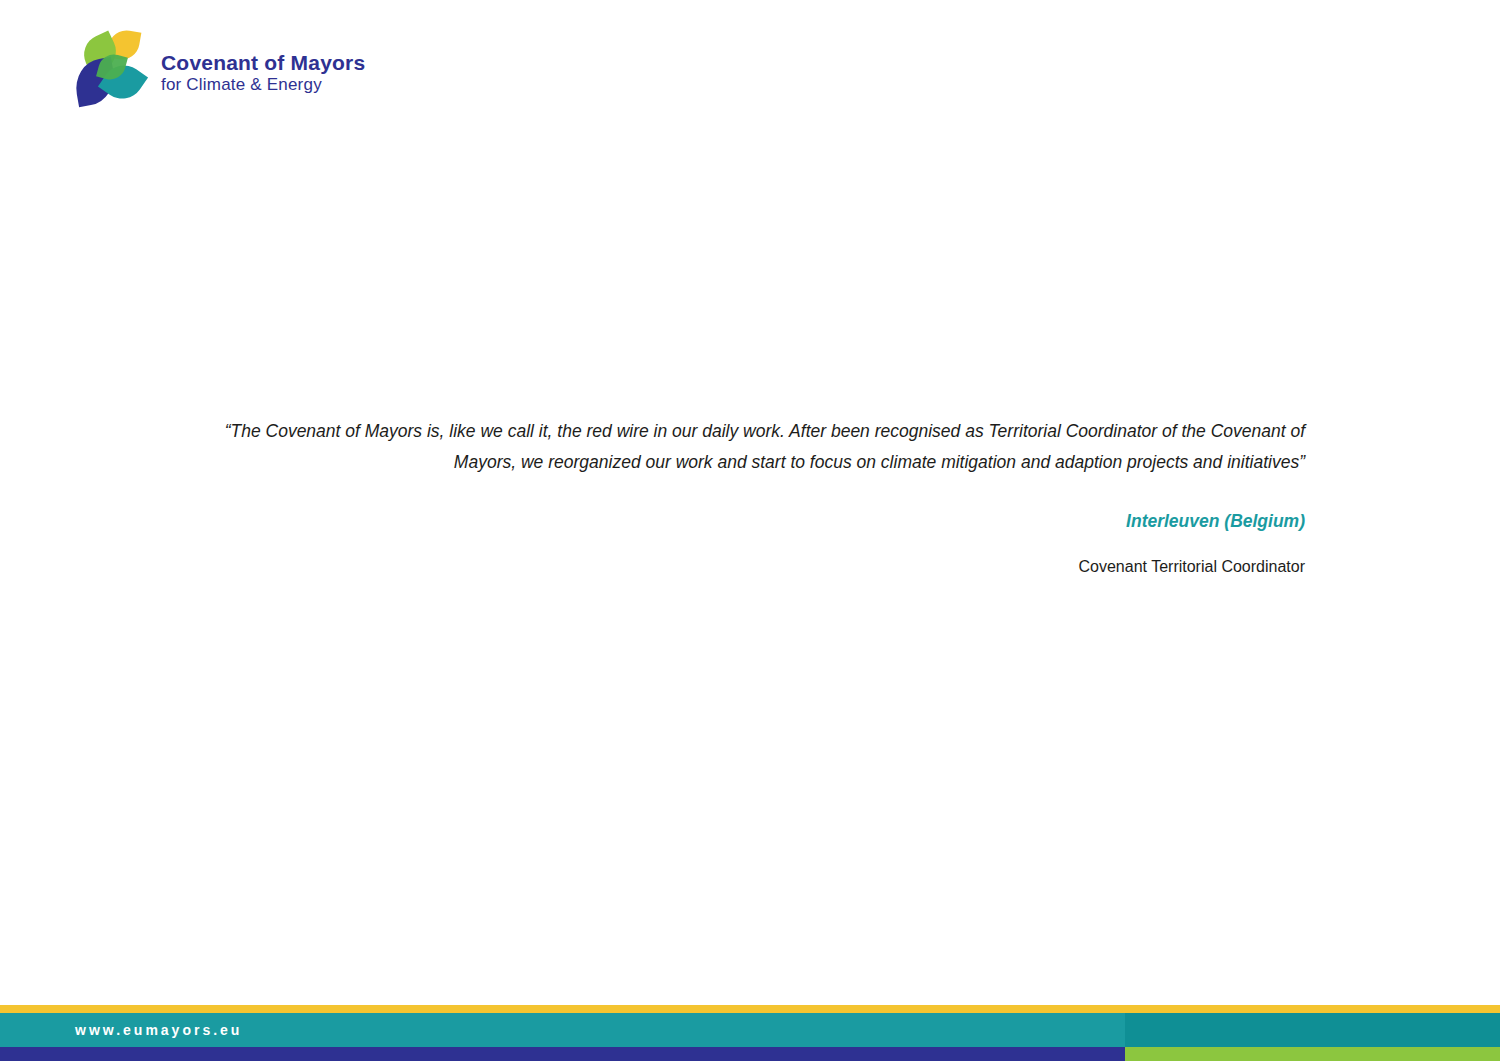Covenant of Mayors
for Climate & Energy
“The Covenant of Mayors is, like we call it, the red wire in our daily work. After been recognised as Territorial Coordinator of the Covenant of Mayors, we reorganized our work and start to focus on climate mitigation and adaption projects and initiatives”
Interleuven (Belgium)
Covenant Territorial Coordinator
www.eumayors.eu